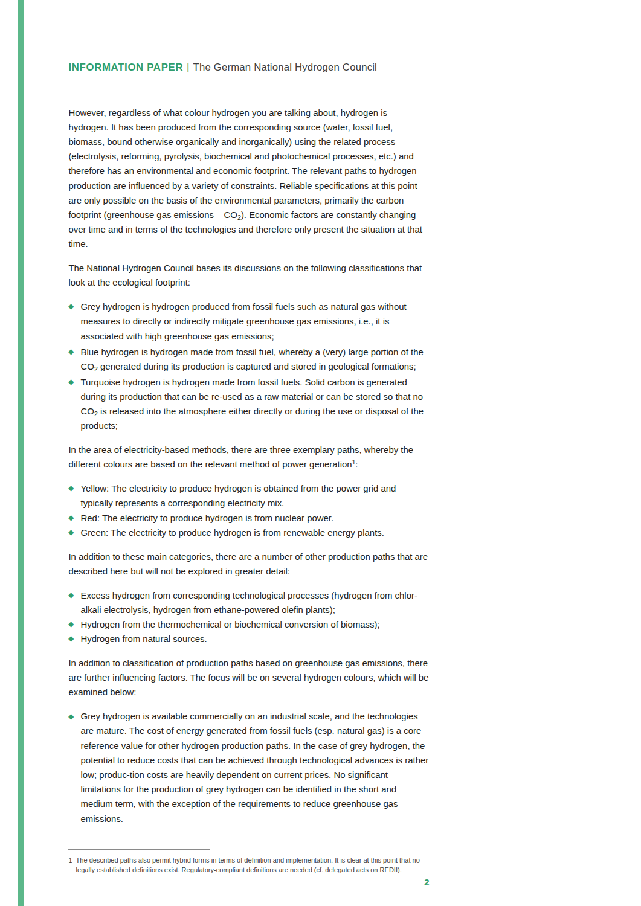INFORMATION PAPER|The German National Hydrogen Council
However, regardless of what colour hydrogen you are talking about, hydrogen is hydrogen. It has been produced from the corresponding source (water, fossil fuel, biomass, bound otherwise organically and inorganically) using the related process (electrolysis, reforming, pyrolysis, biochemical and photochemical processes, etc.) and therefore has an environmental and economic footprint. The relevant paths to hydrogen production are influenced by a variety of constraints. Reliable specifications at this point are only possible on the basis of the environmental parameters, primarily the carbon footprint (greenhouse gas emissions – CO2). Economic factors are constantly changing over time and in terms of the technologies and therefore only present the situation at that time.
The National Hydrogen Council bases its discussions on the following classifications that look at the ecological footprint:
Grey hydrogen is hydrogen produced from fossil fuels such as natural gas without measures to directly or indirectly mitigate greenhouse gas emissions, i.e., it is associated with high greenhouse gas emissions;
Blue hydrogen is hydrogen made from fossil fuel, whereby a (very) large portion of the CO2 generated during its production is captured and stored in geological formations;
Turquoise hydrogen is hydrogen made from fossil fuels. Solid carbon is generated during its production that can be re-used as a raw material or can be stored so that no CO2 is released into the atmosphere either directly or during the use or disposal of the products;
In the area of electricity-based methods, there are three exemplary paths, whereby the different colours are based on the relevant method of power generation1:
Yellow: The electricity to produce hydrogen is obtained from the power grid and typically represents a corresponding electricity mix.
Red: The electricity to produce hydrogen is from nuclear power.
Green: The electricity to produce hydrogen is from renewable energy plants.
In addition to these main categories, there are a number of other production paths that are described here but will not be explored in greater detail:
Excess hydrogen from corresponding technological processes (hydrogen from chlor-alkali electrolysis, hydrogen from ethane-powered olefin plants);
Hydrogen from the thermochemical or biochemical conversion of biomass);
Hydrogen from natural sources.
In addition to classification of production paths based on greenhouse gas emissions, there are further influencing factors. The focus will be on several hydrogen colours, which will be examined below:
Grey hydrogen is available commercially on an industrial scale, and the technologies are mature. The cost of energy generated from fossil fuels (esp. natural gas) is a core reference value for other hydrogen production paths. In the case of grey hydrogen, the potential to reduce costs that can be achieved through technological advances is rather low; produc-tion costs are heavily dependent on current prices. No significant limitations for the production of grey hydrogen can be identified in the short and medium term, with the exception of the requirements to reduce greenhouse gas emissions.
1
The described paths also permit hybrid forms in terms of definition and implementation. It is clear at this point that no legally established definitions exist. Regulatory-compliant definitions are needed (cf. delegated acts on REDII).
2